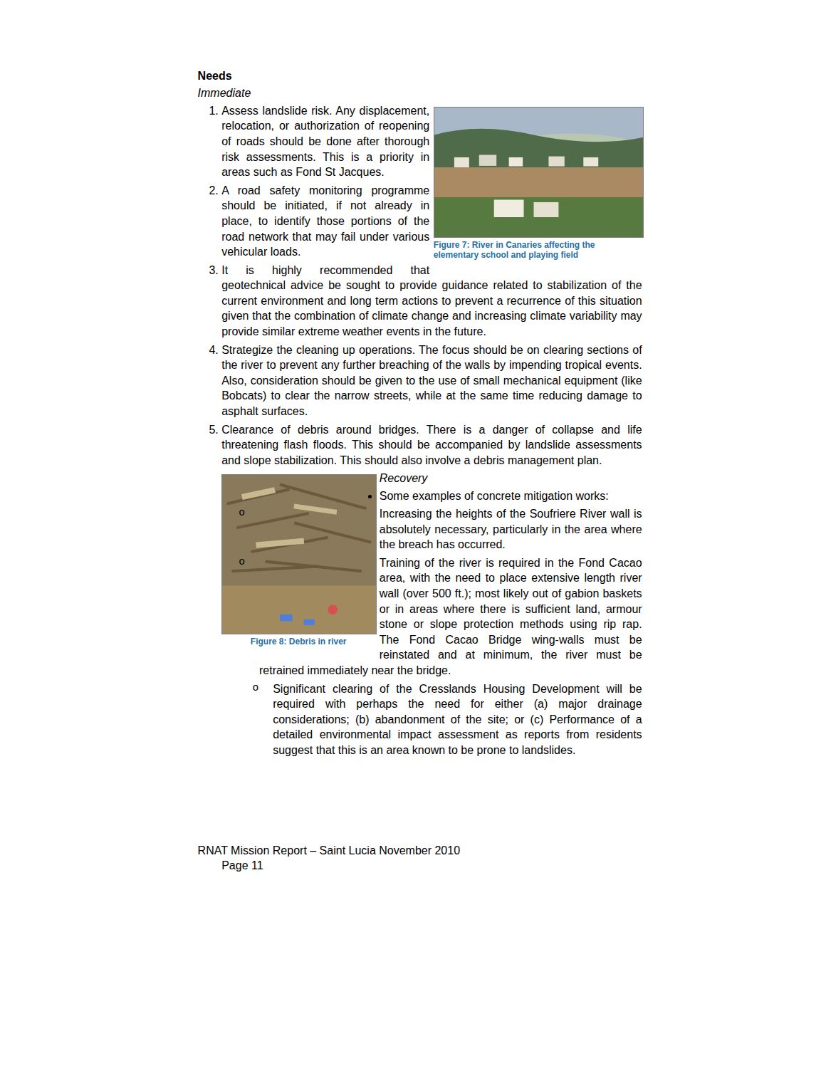Needs
Immediate
Figure 7: River in Canaries affecting the elementary school and playing field
Assess landslide risk. Any displacement, relocation, or authorization of reopening of roads should be done after thorough risk assessments. This is a priority in areas such as Fond St Jacques.
A road safety monitoring programme should be initiated, if not already in place, to identify those portions of the road network that may fail under various vehicular loads.
It is highly recommended that geotechnical advice be sought to provide guidance related to stabilization of the current environment and long term actions to prevent a recurrence of this situation given that the combination of climate change and increasing climate variability may provide similar extreme weather events in the future.
Strategize the cleaning up operations. The focus should be on clearing sections of the river to prevent any further breaching of the walls by impending tropical events. Also, consideration should be given to the use of small mechanical equipment (like Bobcats) to clear the narrow streets, while at the same time reducing damage to asphalt surfaces.
Clearance of debris around bridges. There is a danger of collapse and life threatening flash floods. This should be accompanied by landslide assessments and slope stabilization. This should also involve a debris management plan.
Figure 8: Debris in river
Recovery
Some examples of concrete mitigation works:
Increasing the heights of the Soufriere River wall is absolutely necessary, particularly in the area where the breach has occurred.
Training of the river is required in the Fond Cacao area, with the need to place extensive length river wall (over 500 ft.); most likely out of gabion baskets or in areas where there is sufficient land, armour stone or slope protection methods using rip rap. The Fond Cacao Bridge wing-walls must be reinstated and at minimum, the river must be retrained immediately near the bridge.
Significant clearing of the Cresslands Housing Development will be required with perhaps the need for either (a) major drainage considerations; (b) abandonment of the site; or (c) Performance of a detailed environmental impact assessment as reports from residents suggest that this is an area known to be prone to landslides.
RNAT Mission Report – Saint Lucia November 2010
Page 11